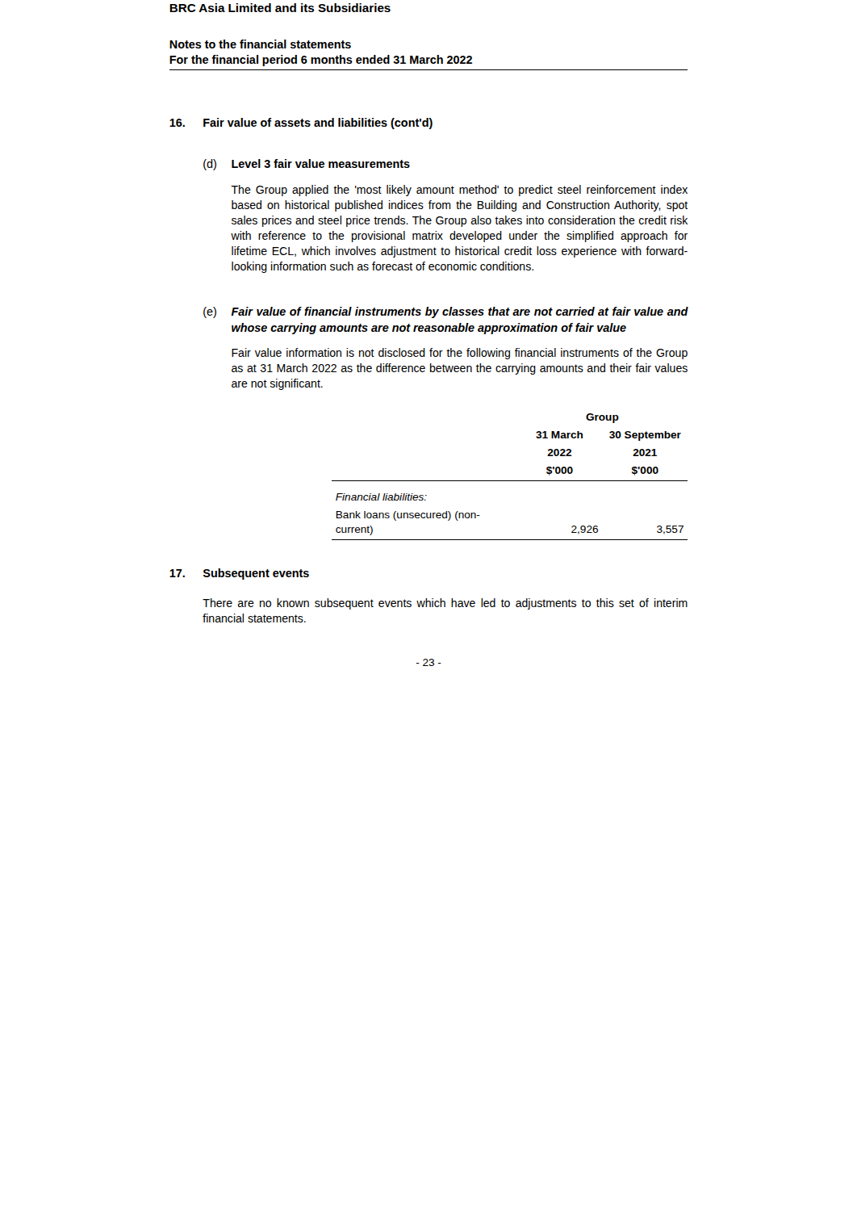BRC Asia Limited and its Subsidiaries
Notes to the financial statements
For the financial period 6 months ended 31 March 2022
16.
Fair value of assets and liabilities (cont'd)
(d)
Level 3 fair value measurements
The Group applied the 'most likely amount method' to predict steel reinforcement index based on historical published indices from the Building and Construction Authority, spot sales prices and steel price trends. The Group also takes into consideration the credit risk with reference to the provisional matrix developed under the simplified approach for lifetime ECL, which involves adjustment to historical credit loss experience with forward-looking information such as forecast of economic conditions.
(e)
Fair value of financial instruments by classes that are not carried at fair value and whose carrying amounts are not reasonable approximation of fair value
Fair value information is not disclosed for the following financial instruments of the Group as at 31 March 2022 as the difference between the carrying amounts and their fair values are not significant.
| | Group |
| | 31 March | 30 September |
| | 2022 | 2021 |
| | $'000 | $'000 |
| Financial liabilities: | | |
| Bank loans (unsecured) (non-current) | 2,926 | 3,557 |
17.
Subsequent events
There are no known subsequent events which have led to adjustments to this set of interim financial statements.
- 23 -